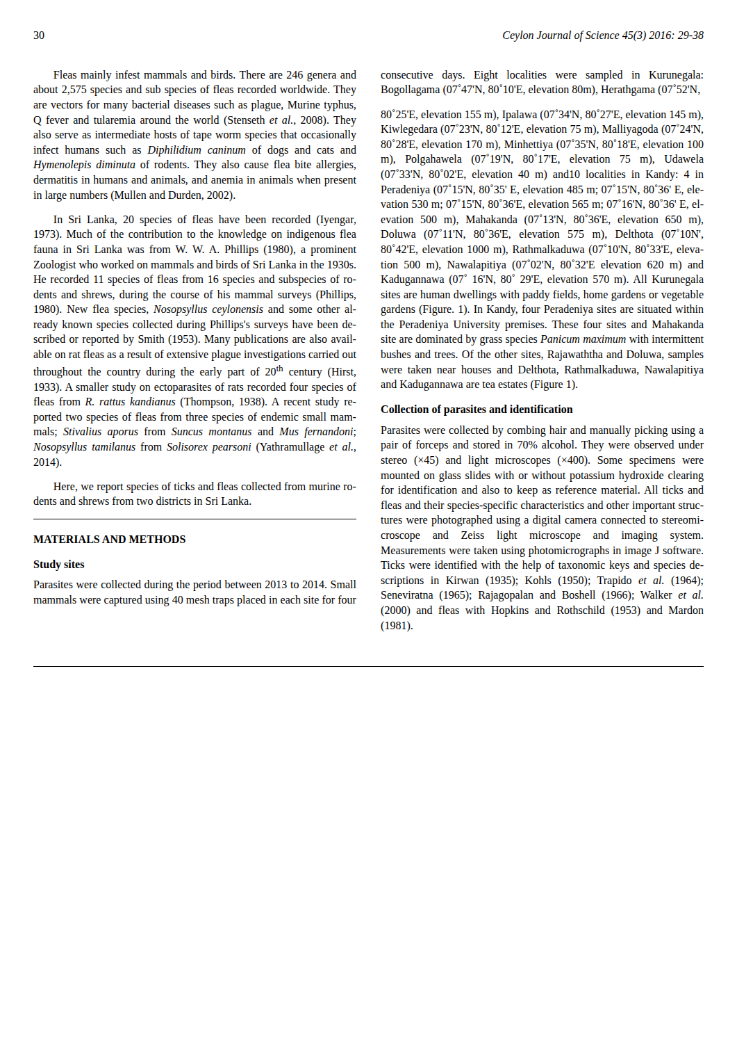30 Ceylon Journal of Science 45(3) 2016: 29-38
Fleas mainly infest mammals and birds. There are 246 genera and about 2,575 species and sub species of fleas recorded worldwide. They are vectors for many bacterial diseases such as plague, Murine typhus, Q fever and tularemia around the world (Stenseth et al., 2008). They also serve as intermediate hosts of tape worm species that occasionally infect humans such as Diphilidium caninum of dogs and cats and Hymenolepis diminuta of rodents. They also cause flea bite allergies, dermatitis in humans and animals, and anemia in animals when present in large numbers (Mullen and Durden, 2002).
In Sri Lanka, 20 species of fleas have been recorded (Iyengar, 1973). Much of the contribution to the knowledge on indigenous flea fauna in Sri Lanka was from W. W. A. Phillips (1980), a prominent Zoologist who worked on mammals and birds of Sri Lanka in the 1930s. He recorded 11 species of fleas from 16 species and subspecies of rodents and shrews, during the course of his mammal surveys (Phillips, 1980). New flea species, Nosopsyllus ceylonensis and some other already known species collected during Phillips's surveys have been described or reported by Smith (1953). Many publications are also available on rat fleas as a result of extensive plague investigations carried out throughout the country during the early part of 20th century (Hirst, 1933). A smaller study on ectoparasites of rats recorded four species of fleas from R. rattus kandianus (Thompson, 1938). A recent study reported two species of fleas from three species of endemic small mammals; Stivalius aporus from Suncus montanus and Mus fernandoni; Nosopsyllus tamilanus from Solisorex pearsoni (Yathramullage et al., 2014).
Here, we report species of ticks and fleas collected from murine rodents and shrews from two districts in Sri Lanka.
MATERIALS AND METHODS
Study sites
Parasites were collected during the period between 2013 to 2014. Small mammals were captured using 40 mesh traps placed in each site for four consecutive days. Eight localities were sampled in Kurunegala: Bogollagama (07˚47'N, 80˚10'E, elevation 80m), Herathgama (07˚52'N,
80˚25'E, elevation 155 m), Ipalawa (07˚34'N, 80˚27'E, elevation 145 m), Kiwlegedara (07˚23'N, 80˚12'E, elevation 75 m), Malliyagoda (07˚24'N, 80˚28'E, elevation 170 m), Minhettiya (07˚35'N, 80˚18'E, elevation 100 m), Polgahawela (07˚19'N, 80˚17'E, elevation 75 m), Udawela (07˚33'N, 80˚02'E, elevation 40 m) and10 localities in Kandy: 4 in Peradeniya (07˚15'N, 80˚35' E, elevation 485 m; 07˚15'N, 80˚36' E, elevation 530 m; 07˚15'N, 80˚36'E, elevation 565 m; 07˚16'N, 80˚36' E, elevation 500 m), Mahakanda (07˚13'N, 80˚36'E, elevation 650 m), Doluwa (07˚11'N, 80˚36'E, elevation 575 m), Delthota (07˚10N', 80˚42'E, elevation 1000 m), Rathmalkaduwa (07˚10'N, 80˚33'E, elevation 500 m), Nawalapitiya (07˚02'N, 80˚32'E elevation 620 m) and Kadugannawa (07˚ 16'N, 80˚ 29'E, elevation 570 m). All Kurunegala sites are human dwellings with paddy fields, home gardens or vegetable gardens (Figure. 1). In Kandy, four Peradeniya sites are situated within the Peradeniya University premises. These four sites and Mahakanda site are dominated by grass species Panicum maximum with intermittent bushes and trees. Of the other sites, Rajawaththa and Doluwa, samples were taken near houses and Delthota, Rathmalkaduwa, Nawalapitiya and Kadugannawa are tea estates (Figure 1).
Collection of parasites and identification
Parasites were collected by combing hair and manually picking using a pair of forceps and stored in 70% alcohol. They were observed under stereo (×45) and light microscopes (×400). Some specimens were mounted on glass slides with or without potassium hydroxide clearing for identification and also to keep as reference material. All ticks and fleas and their species-specific characteristics and other important structures were photographed using a digital camera connected to stereomicroscope and Zeiss light microscope and imaging system. Measurements were taken using photomicrographs in image J software. Ticks were identified with the help of taxonomic keys and species descriptions in Kirwan (1935); Kohls (1950); Trapido et al. (1964); Seneviratna (1965); Rajagopalan and Boshell (1966); Walker et al. (2000) and fleas with Hopkins and Rothschild (1953) and Mardon (1981).